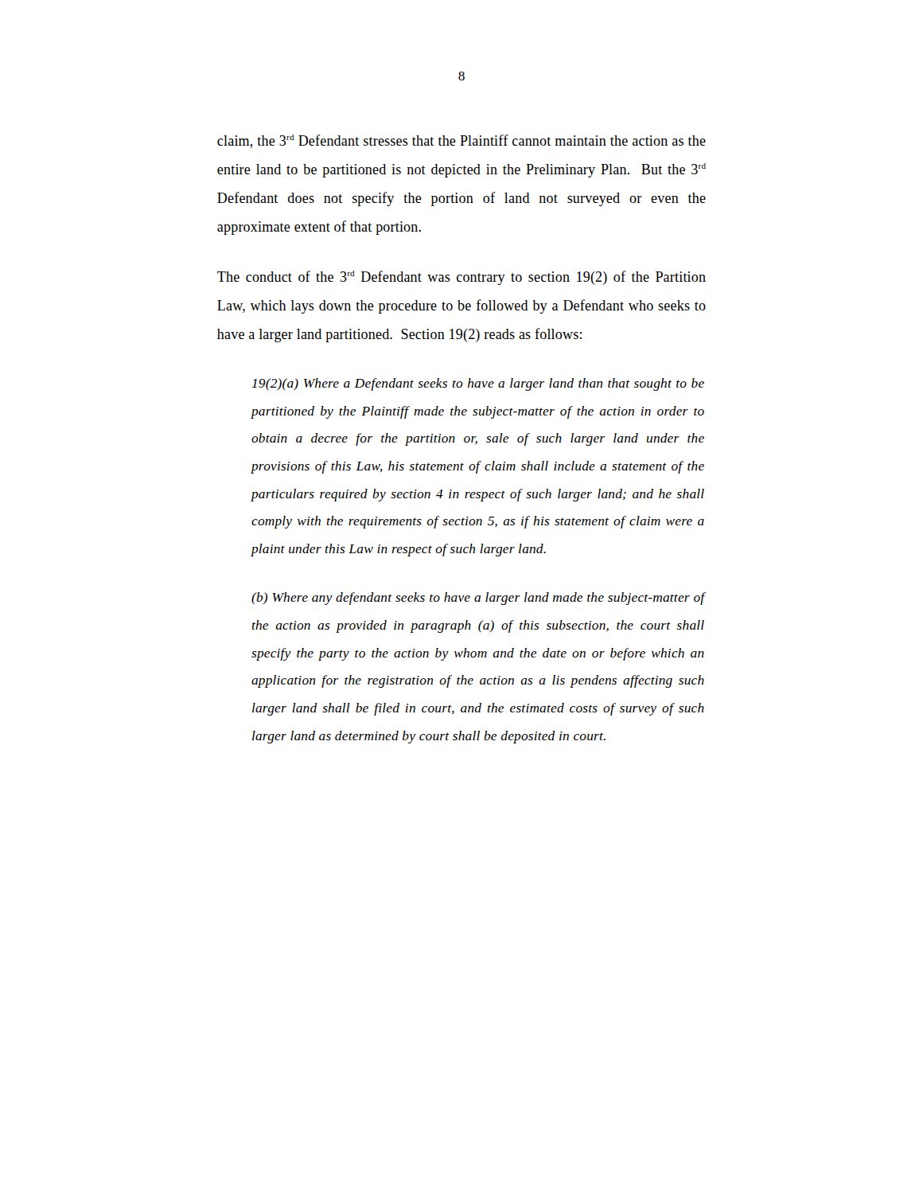8
claim, the 3rd Defendant stresses that the Plaintiff cannot maintain the action as the entire land to be partitioned is not depicted in the Preliminary Plan. But the 3rd Defendant does not specify the portion of land not surveyed or even the approximate extent of that portion.
The conduct of the 3rd Defendant was contrary to section 19(2) of the Partition Law, which lays down the procedure to be followed by a Defendant who seeks to have a larger land partitioned. Section 19(2) reads as follows:
19(2)(a) Where a Defendant seeks to have a larger land than that sought to be partitioned by the Plaintiff made the subject-matter of the action in order to obtain a decree for the partition or, sale of such larger land under the provisions of this Law, his statement of claim shall include a statement of the particulars required by section 4 in respect of such larger land; and he shall comply with the requirements of section 5, as if his statement of claim were a plaint under this Law in respect of such larger land.
(b) Where any defendant seeks to have a larger land made the subject-matter of the action as provided in paragraph (a) of this subsection, the court shall specify the party to the action by whom and the date on or before which an application for the registration of the action as a lis pendens affecting such larger land shall be filed in court, and the estimated costs of survey of such larger land as determined by court shall be deposited in court.